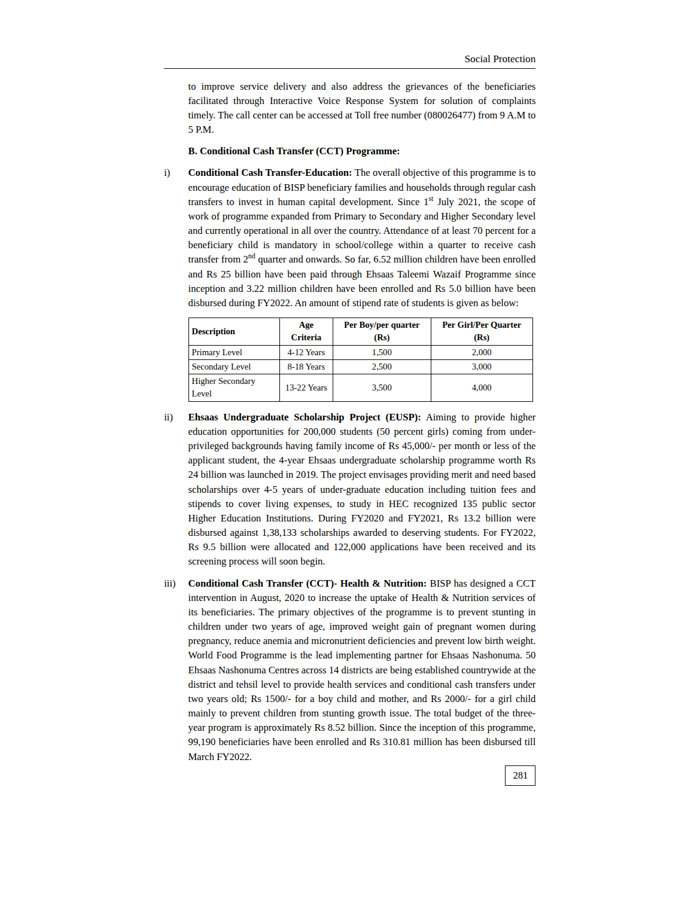Social Protection
to improve service delivery and also address the grievances of the beneficiaries facilitated through Interactive Voice Response System for solution of complaints timely. The call center can be accessed at Toll free number (080026477) from 9 A.M to 5 P.M.
B. Conditional Cash Transfer (CCT) Programme:
i)
Conditional Cash Transfer-Education: The overall objective of this programme is to encourage education of BISP beneficiary families and households through regular cash transfers to invest in human capital development. Since 1st July 2021, the scope of work of programme expanded from Primary to Secondary and Higher Secondary level and currently operational in all over the country. Attendance of at least 70 percent for a beneficiary child is mandatory in school/college within a quarter to receive cash transfer from 2nd quarter and onwards. So far, 6.52 million children have been enrolled and Rs 25 billion have been paid through Ehsaas Taleemi Wazaif Programme since inception and 3.22 million children have been enrolled and Rs 5.0 billion have been disbursed during FY2022. An amount of stipend rate of students is given as below:
| Description | Age Criteria | Per Boy/per quarter (Rs) | Per Girl/Per Quarter (Rs) |
| --- | --- | --- | --- |
| Primary Level | 4-12 Years | 1,500 | 2,000 |
| Secondary Level | 8-18 Years | 2,500 | 3,000 |
| Higher Secondary Level | 13-22 Years | 3,500 | 4,000 |
ii)
Ehsaas Undergraduate Scholarship Project (EUSP): Aiming to provide higher education opportunities for 200,000 students (50 percent girls) coming from under-privileged backgrounds having family income of Rs 45,000/- per month or less of the applicant student, the 4-year Ehsaas undergraduate scholarship programme worth Rs 24 billion was launched in 2019. The project envisages providing merit and need based scholarships over 4-5 years of under-graduate education including tuition fees and stipends to cover living expenses, to study in HEC recognized 135 public sector Higher Education Institutions. During FY2020 and FY2021, Rs 13.2 billion were disbursed against 1,38,133 scholarships awarded to deserving students. For FY2022, Rs 9.5 billion were allocated and 122,000 applications have been received and its screening process will soon begin.
iii)
Conditional Cash Transfer (CCT)- Health & Nutrition: BISP has designed a CCT intervention in August, 2020 to increase the uptake of Health & Nutrition services of its beneficiaries. The primary objectives of the programme is to prevent stunting in children under two years of age, improved weight gain of pregnant women during pregnancy, reduce anemia and micronutrient deficiencies and prevent low birth weight. World Food Programme is the lead implementing partner for Ehsaas Nashonuma. 50 Ehsaas Nashonuma Centres across 14 districts are being established countrywide at the district and tehsil level to provide health services and conditional cash transfers under two years old; Rs 1500/- for a boy child and mother, and Rs 2000/- for a girl child mainly to prevent children from stunting growth issue. The total budget of the three-year program is approximately Rs 8.52 billion. Since the inception of this programme, 99,190 beneficiaries have been enrolled and Rs 310.81 million has been disbursed till March FY2022.
281